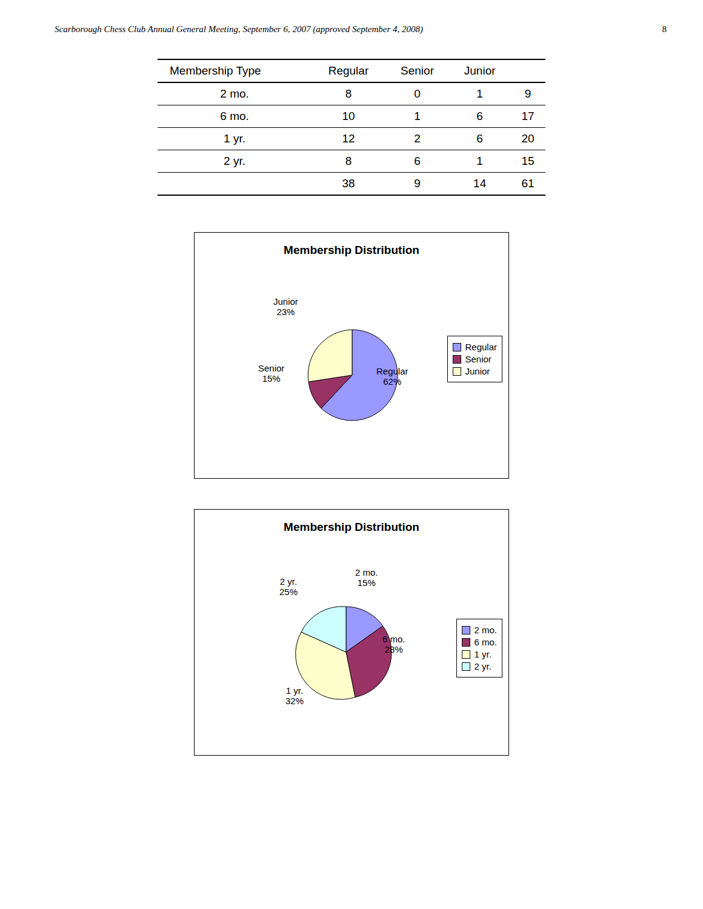Scarborough Chess Club Annual General Meeting, September 6, 2007 (approved September 4, 2008) 8
| Membership Type | Regular | Senior | Junior | |
| --- | --- | --- | --- | --- |
| 2 mo. | 8 | 0 | 1 | 9 |
| 6 mo. | 10 | 1 | 6 | 17 |
| 1 yr. | 12 | 2 | 6 | 20 |
| 2 yr. | 8 | 6 | 1 | 15 |
| | 38 | 9 | 14 | 61 |
Membership Distribution
Junior
23%
Senior
15%
Regular
62%
Regular
Senior
Junior
Membership Distribution
2 mo.
15%
2 yr.
25%
6 mo.
28%
1 yr.
32%
2 mo.
6 mo.
1 yr.
2 yr.